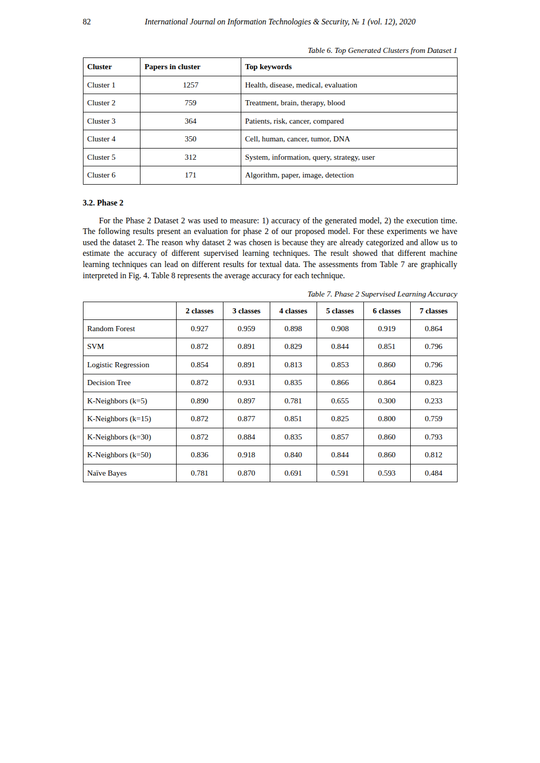82 International Journal on Information Technologies & Security, № 1 (vol. 12), 2020
Table 6. Top Generated Clusters from Dataset 1
| Cluster | Papers in cluster | Top keywords |
| --- | --- | --- |
| Cluster 1 | 1257 | Health, disease, medical, evaluation |
| Cluster 2 | 759 | Treatment, brain, therapy, blood |
| Cluster 3 | 364 | Patients, risk, cancer, compared |
| Cluster 4 | 350 | Cell, human, cancer, tumor, DNA |
| Cluster 5 | 312 | System, information, query, strategy, user |
| Cluster 6 | 171 | Algorithm, paper, image, detection |
3.2. Phase 2
For the Phase 2 Dataset 2 was used to measure: 1) accuracy of the generated model, 2) the execution time. The following results present an evaluation for phase 2 of our proposed model. For these experiments we have used the dataset 2. The reason why dataset 2 was chosen is because they are already categorized and allow us to estimate the accuracy of different supervised learning techniques. The result showed that different machine learning techniques can lead on different results for textual data. The assessments from Table 7 are graphically interpreted in Fig. 4. Table 8 represents the average accuracy for each technique.
Table 7. Phase 2 Supervised Learning Accuracy
| | 2 classes | 3 classes | 4 classes | 5 classes | 6 classes | 7 classes |
| --- | --- | --- | --- | --- | --- | --- |
| Random Forest | 0.927 | 0.959 | 0.898 | 0.908 | 0.919 | 0.864 |
| SVM | 0.872 | 0.891 | 0.829 | 0.844 | 0.851 | 0.796 |
| Logistic Regression | 0.854 | 0.891 | 0.813 | 0.853 | 0.860 | 0.796 |
| Decision Tree | 0.872 | 0.931 | 0.835 | 0.866 | 0.864 | 0.823 |
| K-Neighbors (k=5) | 0.890 | 0.897 | 0.781 | 0.655 | 0.300 | 0.233 |
| K-Neighbors (k=15) | 0.872 | 0.877 | 0.851 | 0.825 | 0.800 | 0.759 |
| K-Neighbors (k=30) | 0.872 | 0.884 | 0.835 | 0.857 | 0.860 | 0.793 |
| K-Neighbors (k=50) | 0.836 | 0.918 | 0.840 | 0.844 | 0.860 | 0.812 |
| Naïve Bayes | 0.781 | 0.870 | 0.691 | 0.591 | 0.593 | 0.484 |